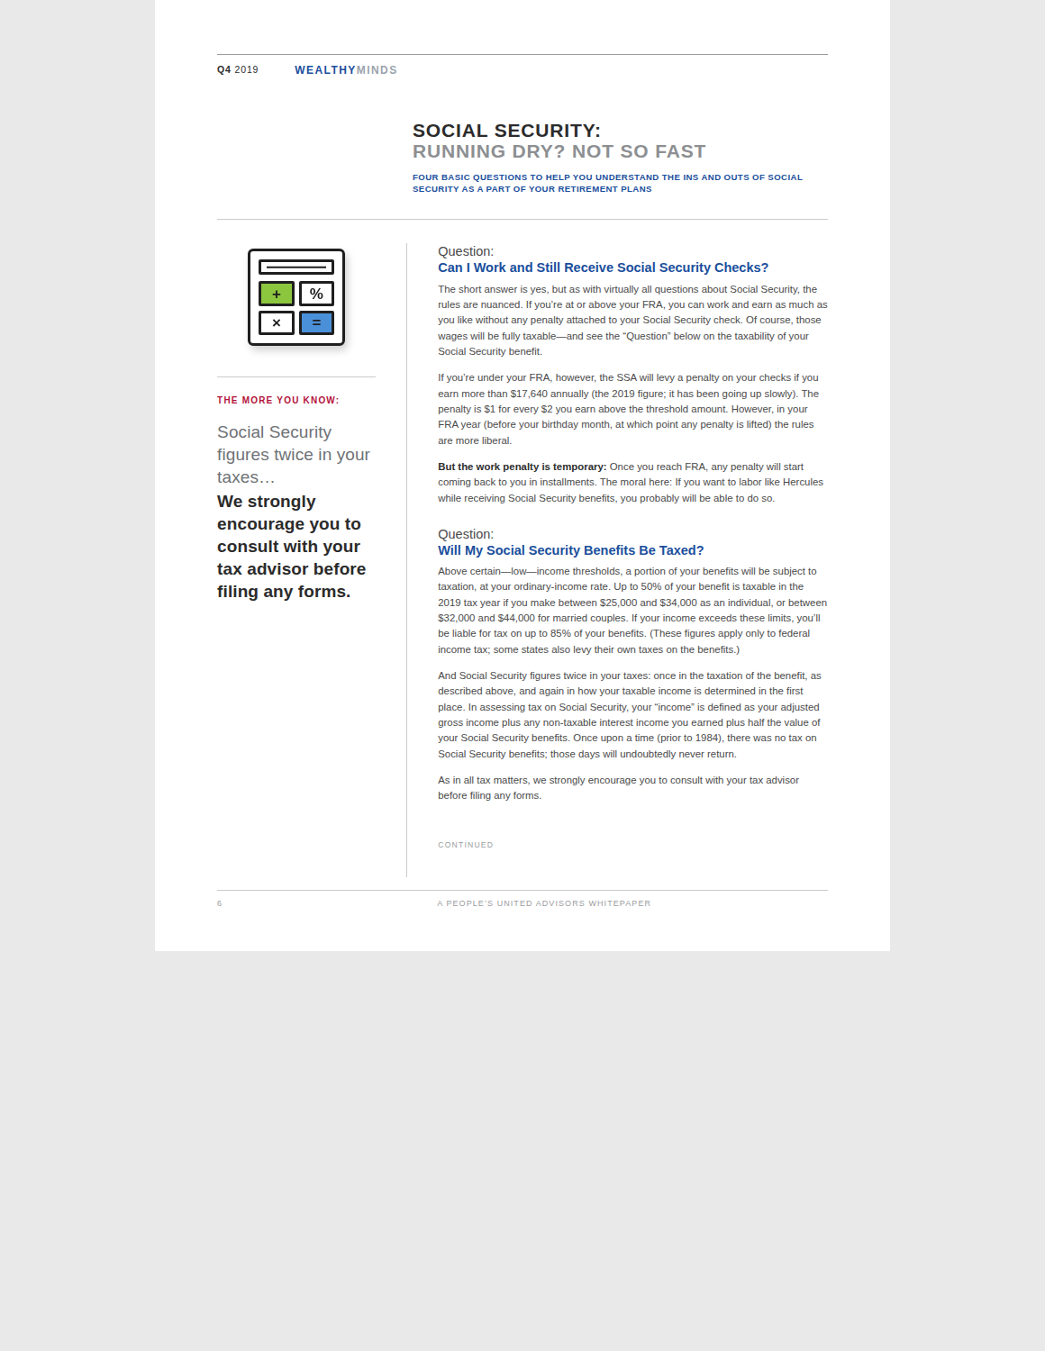Q4 2019
WEALTHYMINDS
Social Security: Running Dry? Not So Fast
Four basic questions to help you understand the ins and outs of Social Security as a part of your retirement plans
+
%
×
=
The more you know:
Social Security figures twice in your taxes… We strongly encourage you to consult with your tax advisor before filing any forms.
Question: Can I Work and Still Receive Social Security Checks?
The short answer is yes, but as with virtually all questions about Social Security, the rules are nuanced. If you’re at or above your FRA, you can work and earn as much as you like without any penalty attached to your Social Security check. Of course, those wages will be fully taxable—and see the “Question” below on the taxability of your Social Security benefit.
If you’re under your FRA, however, the SSA will levy a penalty on your checks if you earn more than $17,640 annually (the 2019 figure; it has been going up slowly). The penalty is $1 for every $2 you earn above the threshold amount. However, in your FRA year (before your birthday month, at which point any penalty is lifted) the rules are more liberal.
But the work penalty is temporary: Once you reach FRA, any penalty will start coming back to you in installments. The moral here: If you want to labor like Hercules while receiving Social Security benefits, you probably will be able to do so.
Question: Will My Social Security Benefits Be Taxed?
Above certain—low—income thresholds, a portion of your benefits will be subject to taxation, at your ordinary-income rate. Up to 50% of your benefit is taxable in the 2019 tax year if you make between $25,000 and $34,000 as an individual, or between $32,000 and $44,000 for married couples. If your income exceeds these limits, you’ll be liable for tax on up to 85% of your benefits. (These figures apply only to federal income tax; some states also levy their own taxes on the benefits.)
And Social Security figures twice in your taxes: once in the taxation of the benefit, as described above, and again in how your taxable income is determined in the first place. In assessing tax on Social Security, your “income” is defined as your adjusted gross income plus any non-taxable interest income you earned plus half the value of your Social Security benefits. Once upon a time (prior to 1984), there was no tax on Social Security benefits; those days will undoubtedly never return.
As in all tax matters, we strongly encourage you to consult with your tax advisor before filing any forms.
Continued
6
A People’s United Advisors Whitepaper